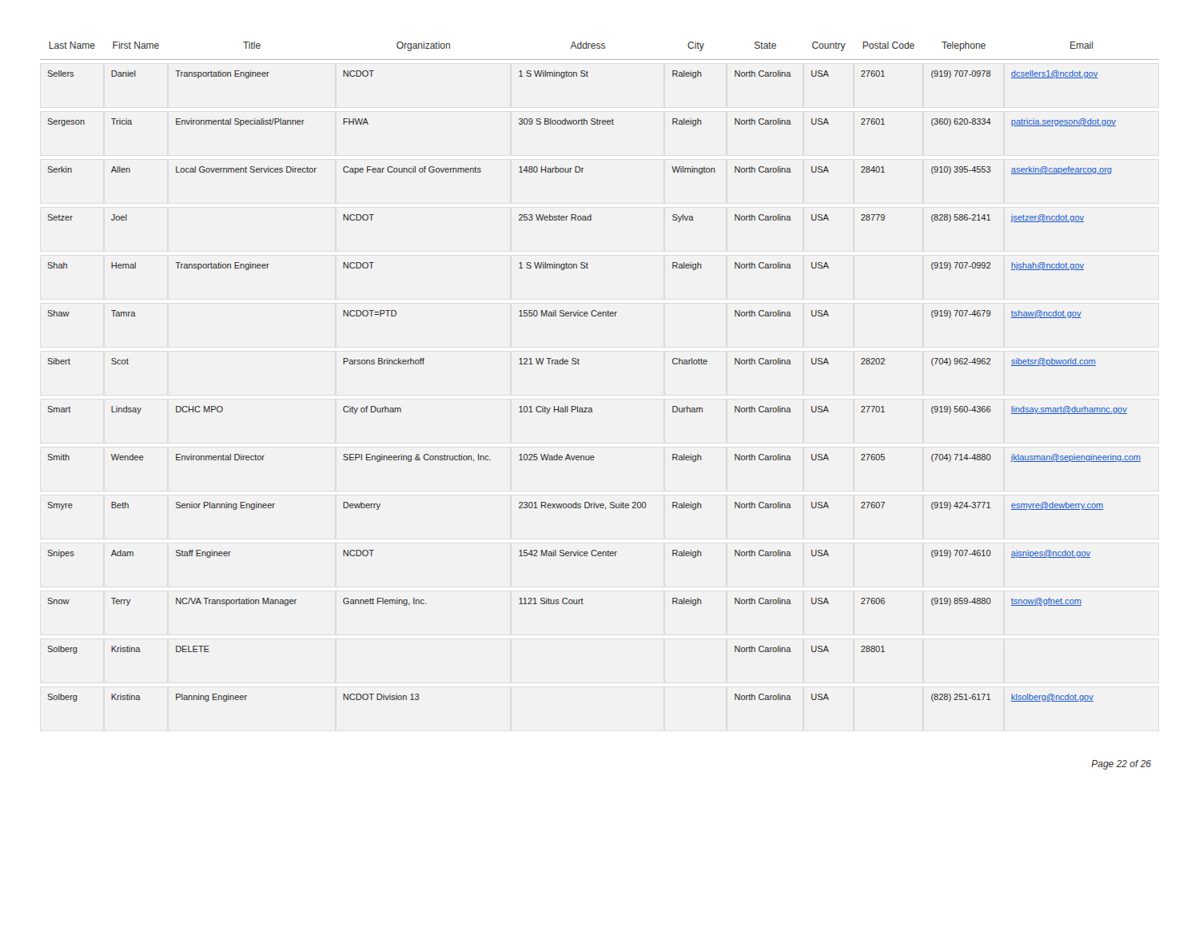| Last Name | First Name | Title | Organization | Address | City | State | Country | Postal Code | Telephone | Email |
| --- | --- | --- | --- | --- | --- | --- | --- | --- | --- | --- |
| Sellers | Daniel | Transportation Engineer | NCDOT | 1 S Wilmington St | Raleigh | North Carolina | USA | 27601 | (919) 707-0978 | dcsellers1@ncdot.gov |
| Sergeson | Tricia | Environmental Specialist/Planner | FHWA | 309 S Bloodworth Street | Raleigh | North Carolina | USA | 27601 | (360) 620-8334 | patricia.sergeson@dot.gov |
| Serkin | Allen | Local Government Services Director | Cape Fear Council of Governments | 1480 Harbour Dr | Wilmington | North Carolina | USA | 28401 | (910) 395-4553 | aserkin@capefearcog.org |
| Setzer | Joel | | NCDOT | 253 Webster Road | Sylva | North Carolina | USA | 28779 | (828) 586-2141 | jsetzer@ncdot.gov |
| Shah | Hemal | Transportation Engineer | NCDOT | 1 S Wilmington St | Raleigh | North Carolina | USA | | (919) 707-0992 | hjshah@ncdot.gov |
| Shaw | Tamra | | NCDOT=PTD | 1550 Mail Service Center | | North Carolina | USA | | (919) 707-4679 | tshaw@ncdot.gov |
| Sibert | Scot | | Parsons Brinckerhoff | 121 W Trade St | Charlotte | North Carolina | USA | 28202 | (704) 962-4962 | sibetsr@pbworld.com |
| Smart | Lindsay | DCHC MPO | City of Durham | 101 City Hall Plaza | Durham | North Carolina | USA | 27701 | (919) 560-4366 | lindsay.smart@durhamnc.gov |
| Smith | Wendee | Environmental Director | SEPI Engineering & Construction, Inc. | 1025 Wade Avenue | Raleigh | North Carolina | USA | 27605 | (704) 714-4880 | jklausman@sepiengineering.com |
| Smyre | Beth | Senior Planning Engineer | Dewberry | 2301 Rexwoods Drive, Suite 200 | Raleigh | North Carolina | USA | 27607 | (919) 424-3771 | esmyre@dewberry.com |
| Snipes | Adam | Staff Engineer | NCDOT | 1542 Mail Service Center | Raleigh | North Carolina | USA | | (919) 707-4610 | ajsnipes@ncdot.gov |
| Snow | Terry | NC/VA Transportation Manager | Gannett Fleming, Inc. | 1121 Situs Court | Raleigh | North Carolina | USA | 27606 | (919) 859-4880 | tsnow@gfnet.com |
| Solberg | Kristina | DELETE | | | | North Carolina | USA | 28801 | | |
| Solberg | Kristina | Planning Engineer | NCDOT Division 13 | | | North Carolina | USA | | (828) 251-6171 | klsolberg@ncdot.gov |
Page 22 of 26